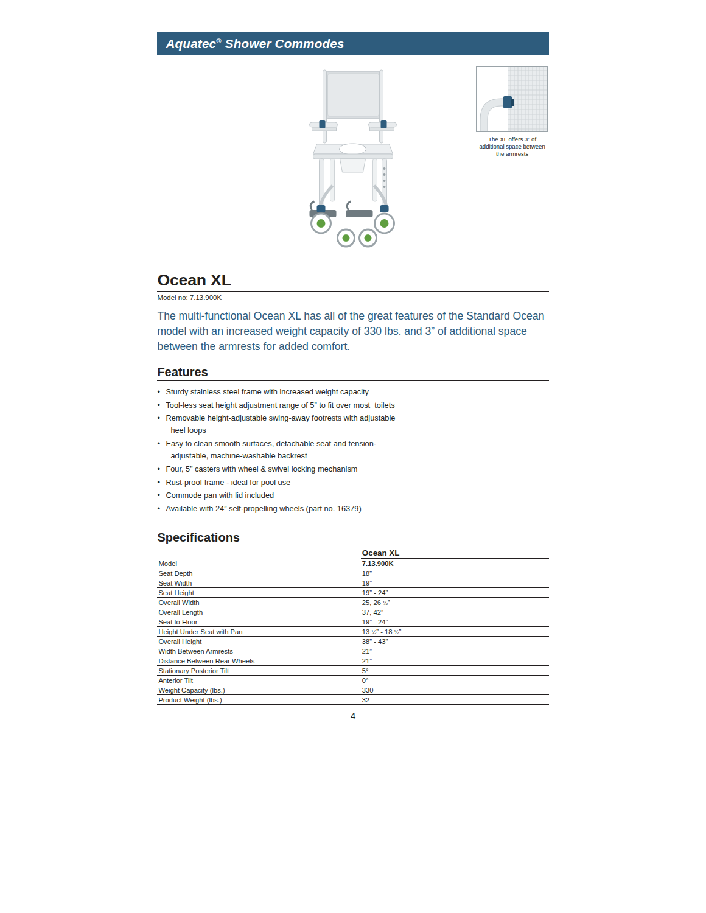Aquatec® Shower Commodes
The XL offers 3” of additional space between the armrests
Ocean XL
Model no: 7.13.900K
The multi-functional Ocean XL has all of the great features of the Standard Ocean model with an increased weight capacity of 330 lbs. and 3” of additional space between the armrests for added comfort.
Features
Sturdy stainless steel frame with increased weight capacity
Tool-less seat height adjustment range of 5” to fit over most toilets
Removable height-adjustable swing-away footrests with adjustableheel loops
Easy to clean smooth surfaces, detachable seat and tension-adjustable, machine-washable backrest
Four, 5” casters with wheel & swivel locking mechanism
Rust-proof frame - ideal for pool use
Commode pan with lid included
Available with 24” self-propelling wheels (part no. 16379)
Specifications
| | Ocean XL |
| --- | --- |
| Model | 7.13.900K |
| Seat Depth | 18” |
| Seat Width | 19” |
| Seat Height | 19” - 24” |
| Overall Width | 25, 26 ½ ” |
| Overall Length | 37, 42” |
| Seat to Floor | 19” - 24” |
| Height Under Seat with Pan | 13 ½ ” - 18 ½ ” |
| Overall Height | 38” - 43” |
| Width Between Armrests | 21” |
| Distance Between Rear Wheels | 21” |
| Stationary Posterior Tilt | 5° |
| Anterior Tilt | 0° |
| Weight Capacity (lbs.) | 330 |
| Product Weight (lbs.) | 32 |
4